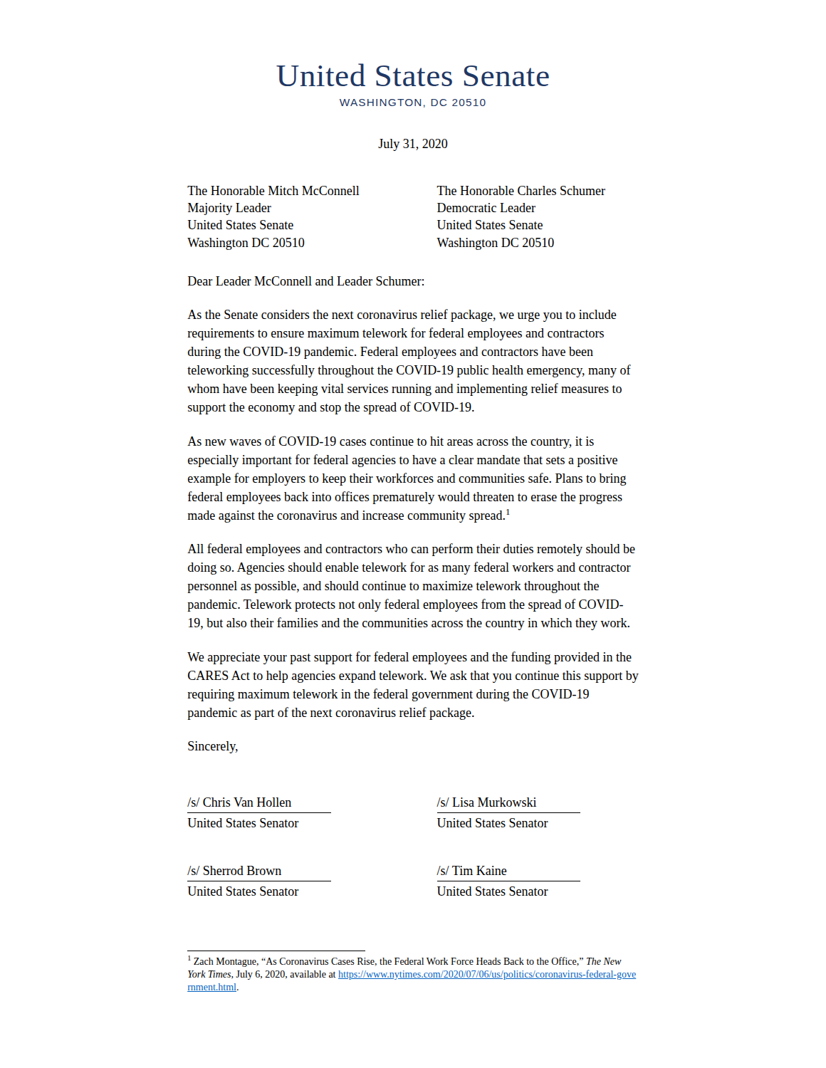United States Senate
WASHINGTON, DC 20510
July 31, 2020
| The Honorable Mitch McConnell Majority Leader United States Senate Washington DC 20510 | The Honorable Charles Schumer Democratic Leader United States Senate Washington DC 20510 |
Dear Leader McConnell and Leader Schumer:
As the Senate considers the next coronavirus relief package, we urge you to include requirements to ensure maximum telework for federal employees and contractors during the COVID-19 pandemic. Federal employees and contractors have been teleworking successfully throughout the COVID-19 public health emergency, many of whom have been keeping vital services running and implementing relief measures to support the economy and stop the spread of COVID-19.
As new waves of COVID-19 cases continue to hit areas across the country, it is especially important for federal agencies to have a clear mandate that sets a positive example for employers to keep their workforces and communities safe. Plans to bring federal employees back into offices prematurely would threaten to erase the progress made against the coronavirus and increase community spread.1
All federal employees and contractors who can perform their duties remotely should be doing so. Agencies should enable telework for as many federal workers and contractor personnel as possible, and should continue to maximize telework throughout the pandemic. Telework protects not only federal employees from the spread of COVID-19, but also their families and the communities across the country in which they work.
We appreciate your past support for federal employees and the funding provided in the CARES Act to help agencies expand telework. We ask that you continue this support by requiring maximum telework in the federal government during the COVID-19 pandemic as part of the next coronavirus relief package.
Sincerely,
| /s/ Chris Van Hollen United States Senator | /s/ Lisa Murkowski United States Senator |
| /s/ Sherrod Brown United States Senator | /s/ Tim Kaine United States Senator |
1 Zach Montague, “As Coronavirus Cases Rise, the Federal Work Force Heads Back to the Office,” The New York Times, July 6, 2020, available at https://www.nytimes.com/2020/07/06/us/politics/coronavirus-federal-government.html.